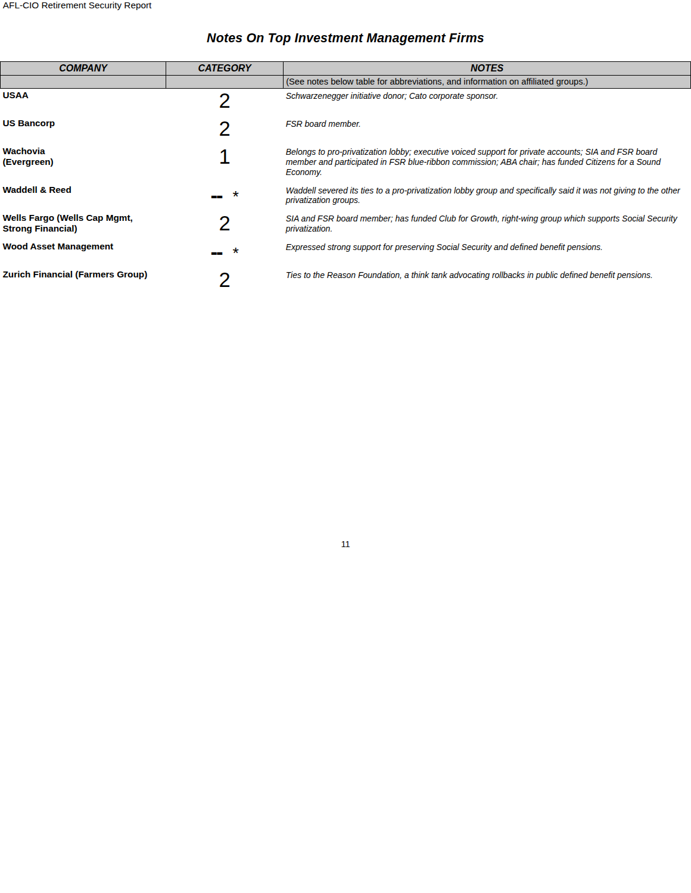AFL-CIO Retirement Security Report
Notes On Top Investment Management Firms
| COMPANY | CATEGORY | NOTES |
| --- | --- | --- |
| | | (See notes below table for abbreviations, and information on affiliated groups.) |
| USAA | 2 | Schwarzenegger initiative donor; Cato corporate sponsor. |
| US Bancorp | 2 | FSR board member. |
| Wachovia (Evergreen) | 1 | Belongs to pro-privatization lobby; executive voiced support for private accounts; SIA and FSR board member and participated in FSR blue-ribbon commission; ABA chair; has funded Citizens for a Sound Economy. |
| Waddell & Reed | -- * | Waddell severed its ties to a pro-privatization lobby group and specifically said it was not giving to the other privatization groups. |
| Wells Fargo (Wells Cap Mgmt, Strong Financial) | 2 | SIA and FSR board member; has funded Club for Growth, right-wing group which supports Social Security privatization. |
| Wood Asset Management | -- * | Expressed strong support for preserving Social Security and defined benefit pensions. |
| Zurich Financial (Farmers Group) | 2 | Ties to the Reason Foundation, a think tank advocating rollbacks in public defined benefit pensions. |
11